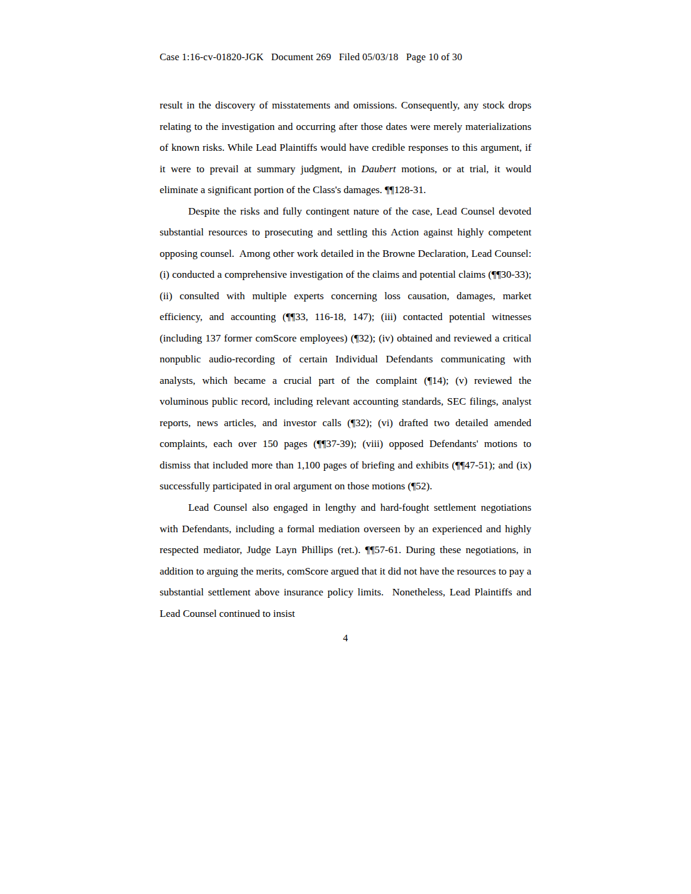Case 1:16-cv-01820-JGK Document 269 Filed 05/03/18 Page 10 of 30
result in the discovery of misstatements and omissions. Consequently, any stock drops relating to the investigation and occurring after those dates were merely materializations of known risks. While Lead Plaintiffs would have credible responses to this argument, if it were to prevail at summary judgment, in Daubert motions, or at trial, it would eliminate a significant portion of the Class's damages. ¶¶128-31.
Despite the risks and fully contingent nature of the case, Lead Counsel devoted substantial resources to prosecuting and settling this Action against highly competent opposing counsel. Among other work detailed in the Browne Declaration, Lead Counsel: (i) conducted a comprehensive investigation of the claims and potential claims (¶¶30-33); (ii) consulted with multiple experts concerning loss causation, damages, market efficiency, and accounting (¶¶33, 116-18, 147); (iii) contacted potential witnesses (including 137 former comScore employees) (¶32); (iv) obtained and reviewed a critical nonpublic audio-recording of certain Individual Defendants communicating with analysts, which became a crucial part of the complaint (¶14); (v) reviewed the voluminous public record, including relevant accounting standards, SEC filings, analyst reports, news articles, and investor calls (¶32); (vi) drafted two detailed amended complaints, each over 150 pages (¶¶37-39); (viii) opposed Defendants' motions to dismiss that included more than 1,100 pages of briefing and exhibits (¶¶47-51); and (ix) successfully participated in oral argument on those motions (¶52).
Lead Counsel also engaged in lengthy and hard-fought settlement negotiations with Defendants, including a formal mediation overseen by an experienced and highly respected mediator, Judge Layn Phillips (ret.). ¶¶57-61. During these negotiations, in addition to arguing the merits, comScore argued that it did not have the resources to pay a substantial settlement above insurance policy limits. Nonetheless, Lead Plaintiffs and Lead Counsel continued to insist
4